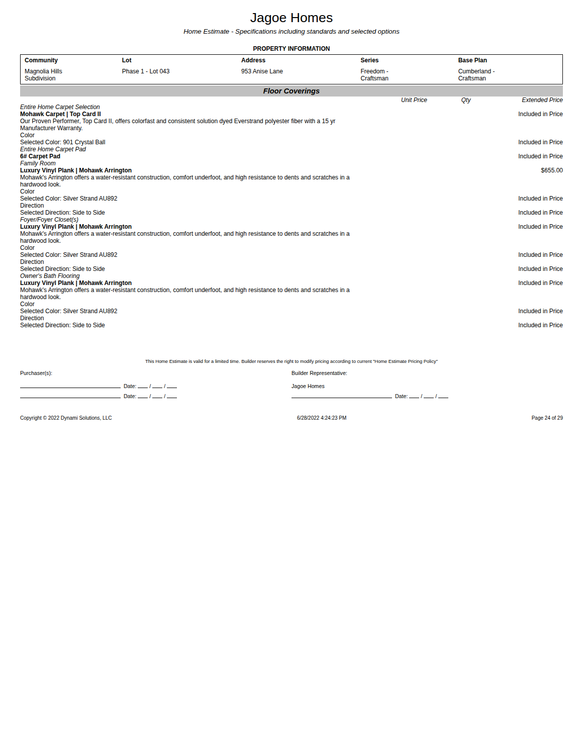Jagoe Homes
Home Estimate - Specifications including standards and selected options
PROPERTY INFORMATION
| Community | Lot | Address | Series | Base Plan |
| Magnolia Hills Subdivision | Phase 1 - Lot 043 | 953 Anise Lane | Freedom - Craftsman | Cumberland - Craftsman |
Floor Coverings
| | Unit Price | Qty | Extended Price |
| Entire Home Carpet Selection | | | |
| Mohawk Carpet / Top Card II | | | Included in Price |
| Our Proven Performer, Top Card II, offers colorfast and consistent solution dyed Everstrand polyester fiber with a 15 yr Manufacturer Warranty. | | | |
| Color | | | |
| Selected Color: 901 Crystal Ball | | | Included in Price |
| Entire Home Carpet Pad | | | |
| 6# Carpet Pad | | | Included in Price |
| Family Room | | | |
| Luxury Vinyl Plank / Mohawk Arrington | | | $655.00 |
| Mohawk's Arrington offers a water-resistant construction, comfort underfoot, and high resistance to dents and scratches in a hardwood look. | | | |
| Color | | | |
| Selected Color: Silver Strand AU892 | | | Included in Price |
| Direction | | | |
| Selected Direction: Side to Side | | | Included in Price |
| Foyer/Foyer Closet(s) | | | |
| Luxury Vinyl Plank / Mohawk Arrington | | | Included in Price |
| Mohawk's Arrington offers a water-resistant construction, comfort underfoot, and high resistance to dents and scratches in a hardwood look. | | | |
| Color | | | |
| Selected Color: Silver Strand AU892 | | | Included in Price |
| Direction | | | |
| Selected Direction: Side to Side | | | Included in Price |
| Owner's Bath Flooring | | | |
| Luxury Vinyl Plank / Mohawk Arrington | | | Included in Price |
| Mohawk's Arrington offers a water-resistant construction, comfort underfoot, and high resistance to dents and scratches in a hardwood look. | | | |
| Color | | | |
| Selected Color: Silver Strand AU892 | | | Included in Price |
| Direction | | | |
| Selected Direction: Side to Side | | | Included in Price |
This Home Estimate is valid for a limited time. Builder reserves the right to modify pricing according to current "Home Estimate Pricing Policy"
| Purchaser(s): | Builder Representative: |
| Date: / / | Jagoe Homes |
| Date: / / | Date: / / |
Copyright © 2022 Dynami Solutions, LLC 6/28/2022 4:24:23 PM Page 24 of 29